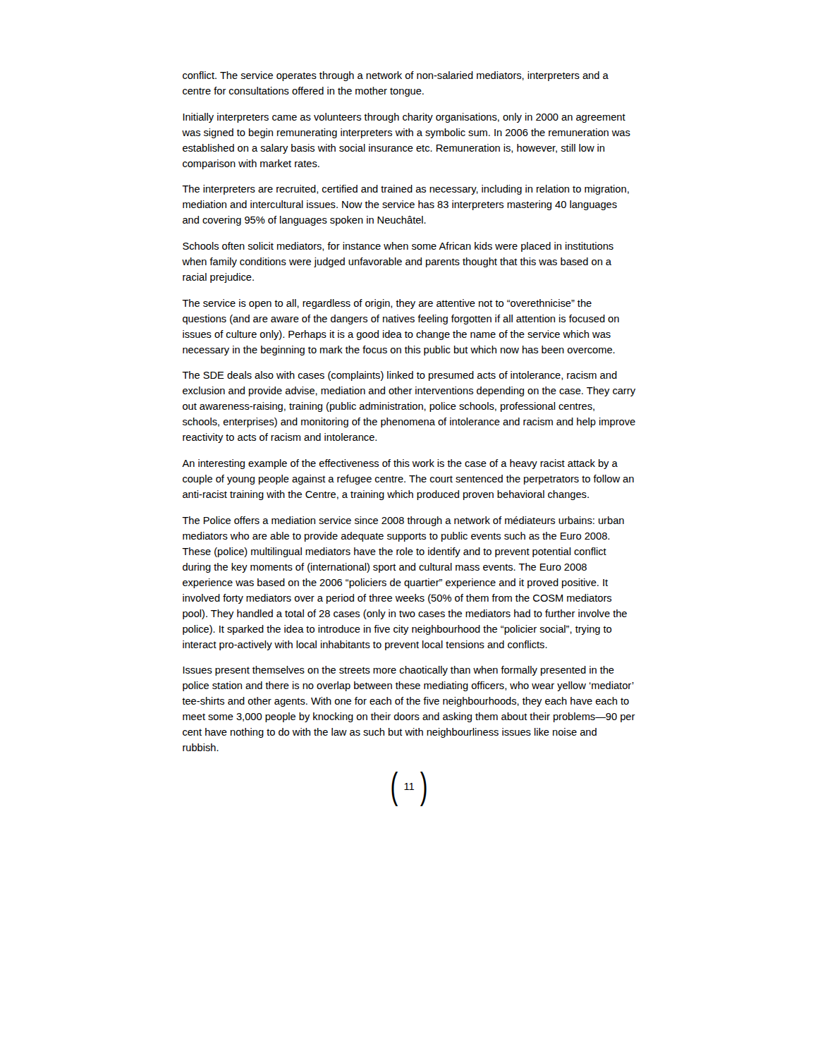conflict. The service operates through a network of non-salaried mediators, interpreters and a centre for consultations offered in the mother tongue.
Initially interpreters came as volunteers through charity organisations, only in 2000 an agreement was signed to begin remunerating interpreters with a symbolic sum. In 2006 the remuneration was established on a salary basis with social insurance etc. Remuneration is, however, still low in comparison with market rates.
The interpreters are recruited, certified and trained as necessary, including in relation to migration, mediation and intercultural issues. Now the service has 83 interpreters mastering 40 languages and covering 95% of languages spoken in Neuchâtel.
Schools often solicit mediators, for instance when some African kids were placed in institutions when family conditions were judged unfavorable and parents thought that this was based on a racial prejudice.
The service is open to all, regardless of origin, they are attentive not to “overethnicise” the questions (and are aware of the dangers of natives feeling forgotten if all attention is focused on issues of culture only). Perhaps it is a good idea to change the name of the service which was necessary in the beginning to mark the focus on this public but which now has been overcome.
The SDE deals also with cases (complaints) linked to presumed acts of intolerance, racism and exclusion and provide advise, mediation and other interventions depending on the case. They carry out awareness-raising, training (public administration, police schools, professional centres, schools, enterprises) and monitoring of the phenomena of intolerance and racism and help improve reactivity to acts of racism and intolerance.
An interesting example of the effectiveness of this work is the case of a heavy racist attack by a couple of young people against a refugee centre. The court sentenced the perpetrators to follow an anti-racist training with the Centre, a training which produced proven behavioral changes.
The Police offers a mediation service since 2008 through a network of médiateurs urbains: urban mediators who are able to provide adequate supports to public events such as the Euro 2008. These (police) multilingual mediators have the role to identify and to prevent potential conflict during the key moments of (international) sport and cultural mass events. The Euro 2008 experience was based on the 2006 “policiers de quartier” experience and it proved positive. It involved forty mediators over a period of three weeks (50% of them from the COSM mediators pool). They handled a total of 28 cases (only in two cases the mediators had to further involve the police). It sparked the idea to introduce in five city neighbourhood the “policier social”, trying to interact pro-actively with local inhabitants to prevent local tensions and conflicts.
Issues present themselves on the streets more chaotically than when formally presented in the police station and there is no overlap between these mediating officers, who wear yellow ‘mediator’ tee-shirts and other agents. With one for each of the five neighbourhoods, they each have each to meet some 3,000 people by knocking on their doors and asking them about their problems—90 per cent have nothing to do with the law as such but with neighbourliness issues like noise and rubbish.
11